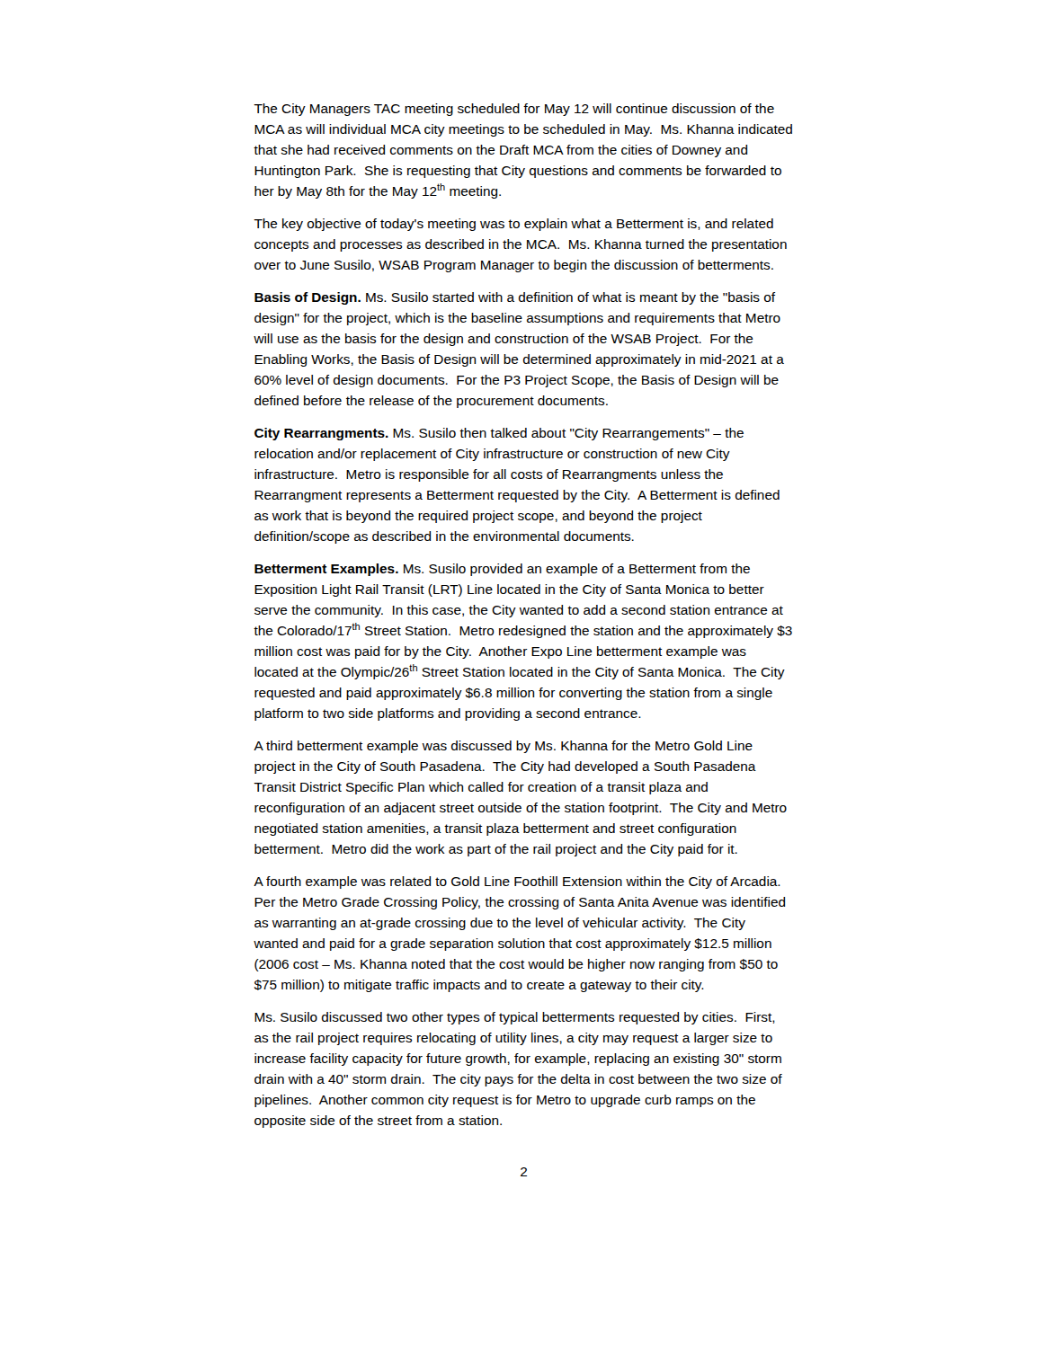The City Managers TAC meeting scheduled for May 12 will continue discussion of the MCA as will individual MCA city meetings to be scheduled in May. Ms. Khanna indicated that she had received comments on the Draft MCA from the cities of Downey and Huntington Park. She is requesting that City questions and comments be forwarded to her by May 8th for the May 12th meeting.
The key objective of today's meeting was to explain what a Betterment is, and related concepts and processes as described in the MCA. Ms. Khanna turned the presentation over to June Susilo, WSAB Program Manager to begin the discussion of betterments.
Basis of Design. Ms. Susilo started with a definition of what is meant by the "basis of design" for the project, which is the baseline assumptions and requirements that Metro will use as the basis for the design and construction of the WSAB Project. For the Enabling Works, the Basis of Design will be determined approximately in mid-2021 at a 60% level of design documents. For the P3 Project Scope, the Basis of Design will be defined before the release of the procurement documents.
City Rearrangments. Ms. Susilo then talked about "City Rearrangements" – the relocation and/or replacement of City infrastructure or construction of new City infrastructure. Metro is responsible for all costs of Rearrangments unless the Rearrangment represents a Betterment requested by the City. A Betterment is defined as work that is beyond the required project scope, and beyond the project definition/scope as described in the environmental documents.
Betterment Examples. Ms. Susilo provided an example of a Betterment from the Exposition Light Rail Transit (LRT) Line located in the City of Santa Monica to better serve the community. In this case, the City wanted to add a second station entrance at the Colorado/17th Street Station. Metro redesigned the station and the approximately $3 million cost was paid for by the City. Another Expo Line betterment example was located at the Olympic/26th Street Station located in the City of Santa Monica. The City requested and paid approximately $6.8 million for converting the station from a single platform to two side platforms and providing a second entrance.
A third betterment example was discussed by Ms. Khanna for the Metro Gold Line project in the City of South Pasadena. The City had developed a South Pasadena Transit District Specific Plan which called for creation of a transit plaza and reconfiguration of an adjacent street outside of the station footprint. The City and Metro negotiated station amenities, a transit plaza betterment and street configuration betterment. Metro did the work as part of the rail project and the City paid for it.
A fourth example was related to Gold Line Foothill Extension within the City of Arcadia. Per the Metro Grade Crossing Policy, the crossing of Santa Anita Avenue was identified as warranting an at-grade crossing due to the level of vehicular activity. The City wanted and paid for a grade separation solution that cost approximately $12.5 million (2006 cost – Ms. Khanna noted that the cost would be higher now ranging from $50 to $75 million) to mitigate traffic impacts and to create a gateway to their city.
Ms. Susilo discussed two other types of typical betterments requested by cities. First, as the rail project requires relocating of utility lines, a city may request a larger size to increase facility capacity for future growth, for example, replacing an existing 30" storm drain with a 40" storm drain. The city pays for the delta in cost between the two size of pipelines. Another common city request is for Metro to upgrade curb ramps on the opposite side of the street from a station.
2